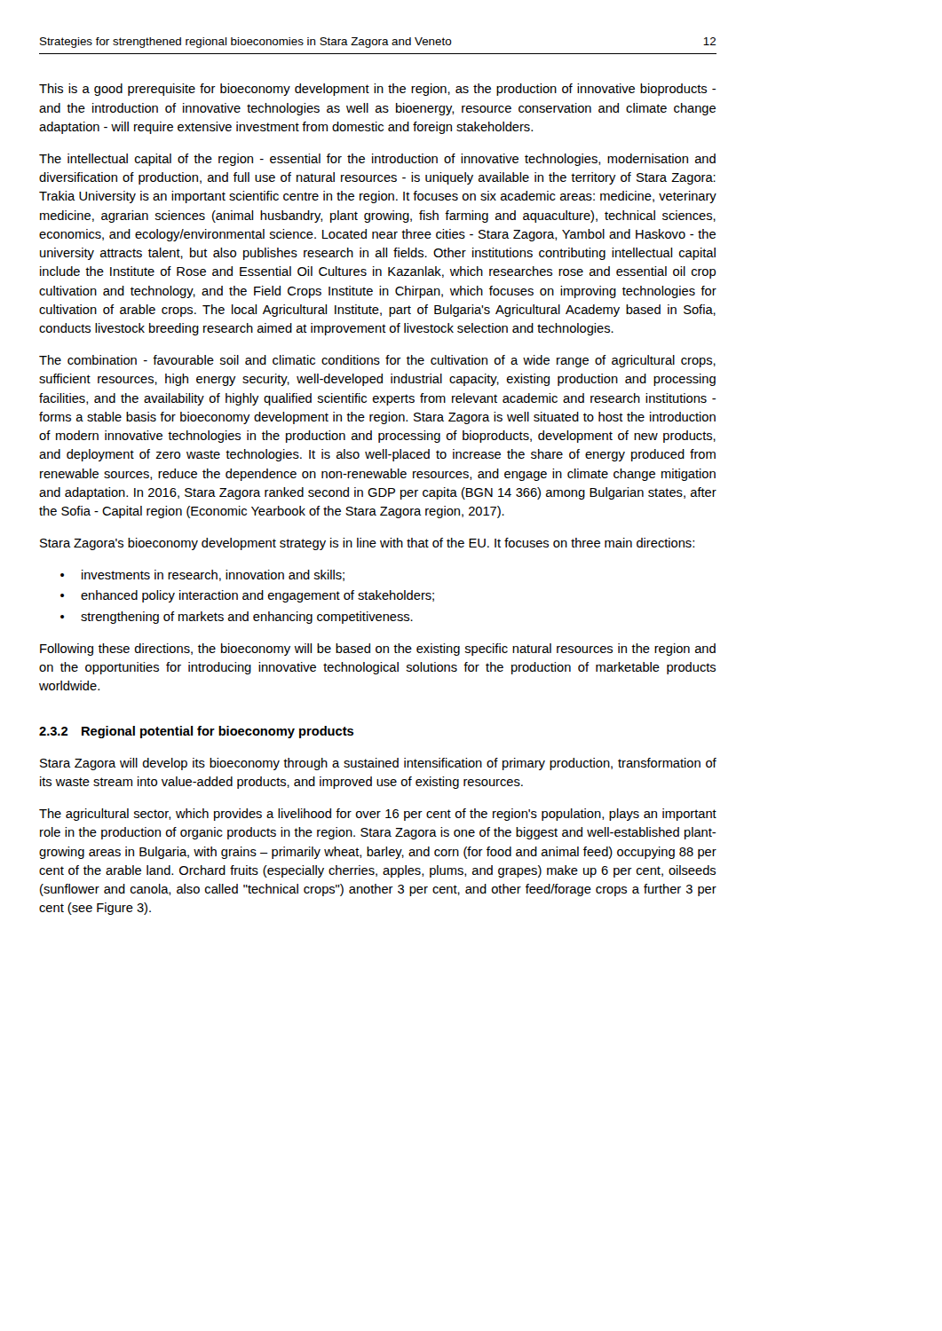Strategies for strengthened regional bioeconomies in Stara Zagora and Veneto 12
This is a good prerequisite for bioeconomy development in the region, as the production of innovative bioproducts - and the introduction of innovative technologies as well as bioenergy, resource conservation and climate change adaptation - will require extensive investment from domestic and foreign stakeholders.
The intellectual capital of the region - essential for the introduction of innovative technologies, modernisation and diversification of production, and full use of natural resources - is uniquely available in the territory of Stara Zagora: Trakia University is an important scientific centre in the region. It focuses on six academic areas: medicine, veterinary medicine, agrarian sciences (animal husbandry, plant growing, fish farming and aquaculture), technical sciences, economics, and ecology/environmental science. Located near three cities - Stara Zagora, Yambol and Haskovo - the university attracts talent, but also publishes research in all fields. Other institutions contributing intellectual capital include the Institute of Rose and Essential Oil Cultures in Kazanlak, which researches rose and essential oil crop cultivation and technology, and the Field Crops Institute in Chirpan, which focuses on improving technologies for cultivation of arable crops. The local Agricultural Institute, part of Bulgaria's Agricultural Academy based in Sofia, conducts livestock breeding research aimed at improvement of livestock selection and technologies.
The combination - favourable soil and climatic conditions for the cultivation of a wide range of agricultural crops, sufficient resources, high energy security, well-developed industrial capacity, existing production and processing facilities, and the availability of highly qualified scientific experts from relevant academic and research institutions - forms a stable basis for bioeconomy development in the region. Stara Zagora is well situated to host the introduction of modern innovative technologies in the production and processing of bioproducts, development of new products, and deployment of zero waste technologies. It is also well-placed to increase the share of energy produced from renewable sources, reduce the dependence on non-renewable resources, and engage in climate change mitigation and adaptation. In 2016, Stara Zagora ranked second in GDP per capita (BGN 14 366) among Bulgarian states, after the Sofia - Capital region (Economic Yearbook of the Stara Zagora region, 2017).
Stara Zagora's bioeconomy development strategy is in line with that of the EU. It focuses on three main directions:
investments in research, innovation and skills;
enhanced policy interaction and engagement of stakeholders;
strengthening of markets and enhancing competitiveness.
Following these directions, the bioeconomy will be based on the existing specific natural resources in the region and on the opportunities for introducing innovative technological solutions for the production of marketable products worldwide.
2.3.2 Regional potential for bioeconomy products
Stara Zagora will develop its bioeconomy through a sustained intensification of primary production, transformation of its waste stream into value-added products, and improved use of existing resources.
The agricultural sector, which provides a livelihood for over 16 per cent of the region's population, plays an important role in the production of organic products in the region. Stara Zagora is one of the biggest and well-established plant-growing areas in Bulgaria, with grains – primarily wheat, barley, and corn (for food and animal feed) occupying 88 per cent of the arable land. Orchard fruits (especially cherries, apples, plums, and grapes) make up 6 per cent, oilseeds (sunflower and canola, also called "technical crops") another 3 per cent, and other feed/forage crops a further 3 per cent (see Figure 3).